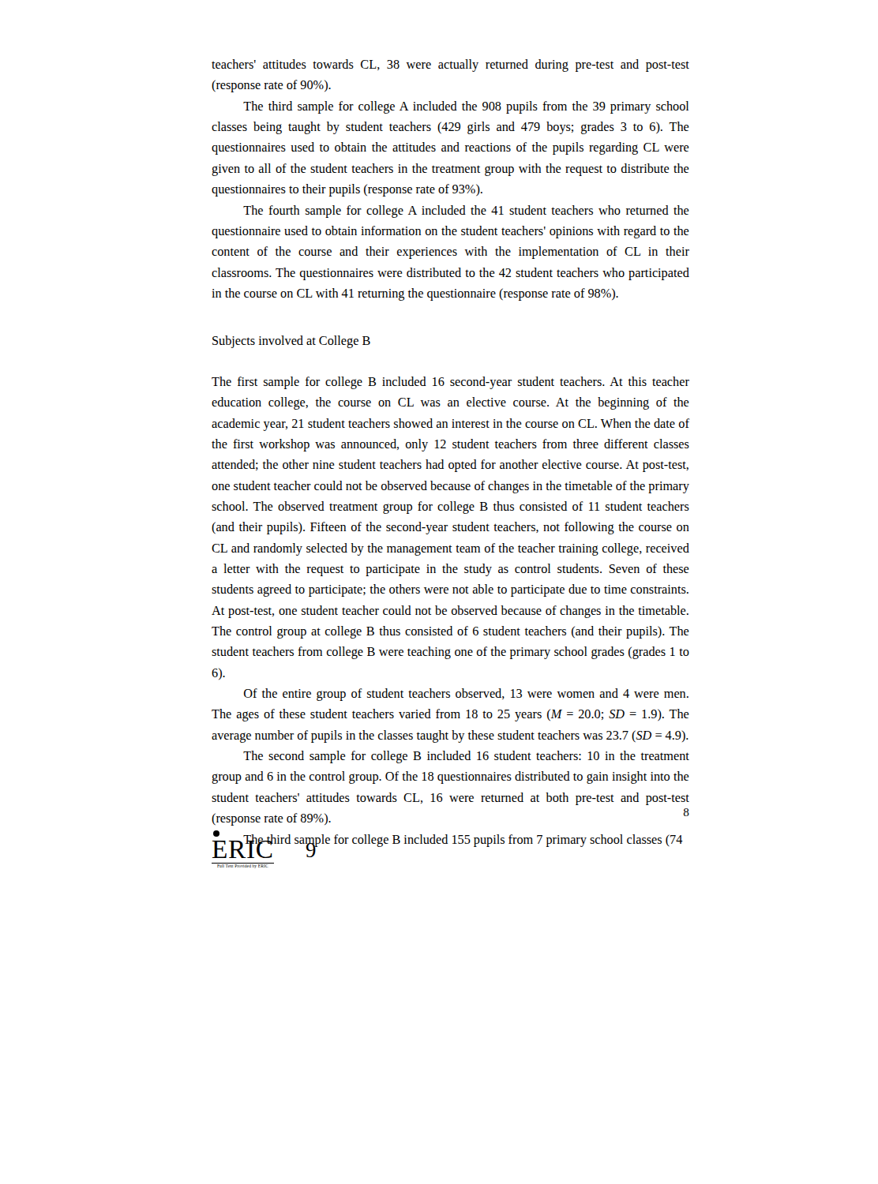teachers' attitudes towards CL, 38 were actually returned during pre-test and post-test (response rate of 90%).
The third sample for college A included the 908 pupils from the 39 primary school classes being taught by student teachers (429 girls and 479 boys; grades 3 to 6). The questionnaires used to obtain the attitudes and reactions of the pupils regarding CL were given to all of the student teachers in the treatment group with the request to distribute the questionnaires to their pupils (response rate of 93%).
The fourth sample for college A included the 41 student teachers who returned the questionnaire used to obtain information on the student teachers' opinions with regard to the content of the course and their experiences with the implementation of CL in their classrooms. The questionnaires were distributed to the 42 student teachers who participated in the course on CL with 41 returning the questionnaire (response rate of 98%).
Subjects involved at College B
The first sample for college B included 16 second-year student teachers. At this teacher education college, the course on CL was an elective course. At the beginning of the academic year, 21 student teachers showed an interest in the course on CL. When the date of the first workshop was announced, only 12 student teachers from three different classes attended; the other nine student teachers had opted for another elective course. At post-test, one student teacher could not be observed because of changes in the timetable of the primary school. The observed treatment group for college B thus consisted of 11 student teachers (and their pupils). Fifteen of the second-year student teachers, not following the course on CL and randomly selected by the management team of the teacher training college, received a letter with the request to participate in the study as control students. Seven of these students agreed to participate; the others were not able to participate due to time constraints. At post-test, one student teacher could not be observed because of changes in the timetable. The control group at college B thus consisted of 6 student teachers (and their pupils). The student teachers from college B were teaching one of the primary school grades (grades 1 to 6).
Of the entire group of student teachers observed, 13 were women and 4 were men. The ages of these student teachers varied from 18 to 25 years (M = 20.0; SD = 1.9). The average number of pupils in the classes taught by these student teachers was 23.7 (SD = 4.9).
The second sample for college B included 16 student teachers: 10 in the treatment group and 6 in the control group. Of the 18 questionnaires distributed to gain insight into the student teachers' attitudes towards CL, 16 were returned at both pre-test and post-test (response rate of 89%).
The third sample for college B included 155 pupils from 7 primary school classes (74
8
ERIC
Full Text Provided by ERIC
9